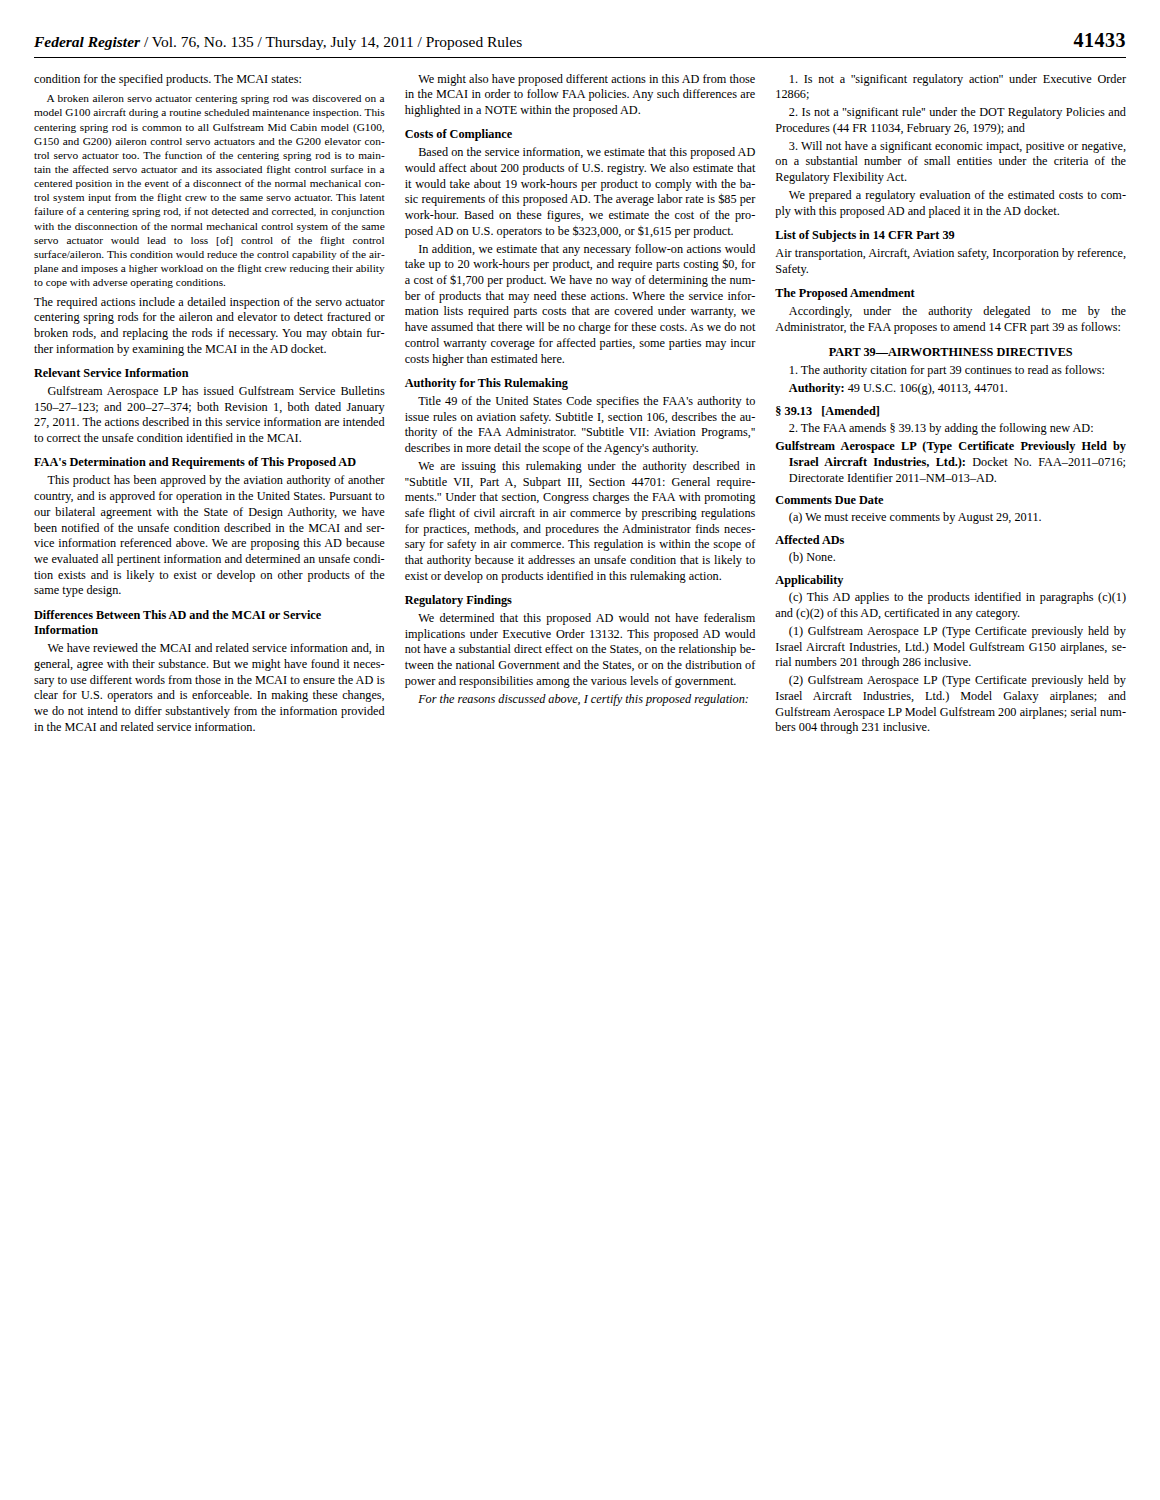Federal Register / Vol. 76, No. 135 / Thursday, July 14, 2011 / Proposed Rules
41433
condition for the specified products. The MCAI states:
A broken aileron servo actuator centering spring rod was discovered on a model G100 aircraft during a routine scheduled maintenance inspection. This centering spring rod is common to all Gulfstream Mid Cabin model (G100, G150 and G200) aileron control servo actuators and the G200 elevator control servo actuator too. The function of the centering spring rod is to maintain the affected servo actuator and its associated flight control surface in a centered position in the event of a disconnect of the normal mechanical control system input from the flight crew to the same servo actuator. This latent failure of a centering spring rod, if not detected and corrected, in conjunction with the disconnection of the normal mechanical control system of the same servo actuator would lead to loss [of] control of the flight control surface/aileron. This condition would reduce the control capability of the airplane and imposes a higher workload on the flight crew reducing their ability to cope with adverse operating conditions.
The required actions include a detailed inspection of the servo actuator centering spring rods for the aileron and elevator to detect fractured or broken rods, and replacing the rods if necessary. You may obtain further information by examining the MCAI in the AD docket.
Relevant Service Information
Gulfstream Aerospace LP has issued Gulfstream Service Bulletins 150–27–123; and 200–27–374; both Revision 1, both dated January 27, 2011. The actions described in this service information are intended to correct the unsafe condition identified in the MCAI.
FAA's Determination and Requirements of This Proposed AD
This product has been approved by the aviation authority of another country, and is approved for operation in the United States. Pursuant to our bilateral agreement with the State of Design Authority, we have been notified of the unsafe condition described in the MCAI and service information referenced above. We are proposing this AD because we evaluated all pertinent information and determined an unsafe condition exists and is likely to exist or develop on other products of the same type design.
Differences Between This AD and the MCAI or Service Information
We have reviewed the MCAI and related service information and, in general, agree with their substance. But we might have found it necessary to use different words from those in the MCAI to ensure the AD is clear for U.S. operators and is enforceable. In making these changes, we do not intend to differ substantively from the information provided in the MCAI and related service information.
We might also have proposed different actions in this AD from those in the MCAI in order to follow FAA policies. Any such differences are highlighted in a NOTE within the proposed AD.
Costs of Compliance
Based on the service information, we estimate that this proposed AD would affect about 200 products of U.S. registry. We also estimate that it would take about 19 work-hours per product to comply with the basic requirements of this proposed AD. The average labor rate is $85 per work-hour. Based on these figures, we estimate the cost of the proposed AD on U.S. operators to be $323,000, or $1,615 per product.
In addition, we estimate that any necessary follow-on actions would take up to 20 work-hours per product, and require parts costing $0, for a cost of $1,700 per product. We have no way of determining the number of products that may need these actions. Where the service information lists required parts costs that are covered under warranty, we have assumed that there will be no charge for these costs. As we do not control warranty coverage for affected parties, some parties may incur costs higher than estimated here.
Authority for This Rulemaking
Title 49 of the United States Code specifies the FAA's authority to issue rules on aviation safety. Subtitle I, section 106, describes the authority of the FAA Administrator. ''Subtitle VII: Aviation Programs,'' describes in more detail the scope of the Agency's authority.
We are issuing this rulemaking under the authority described in ''Subtitle VII, Part A, Subpart III, Section 44701: General requirements.'' Under that section, Congress charges the FAA with promoting safe flight of civil aircraft in air commerce by prescribing regulations for practices, methods, and procedures the Administrator finds necessary for safety in air commerce. This regulation is within the scope of that authority because it addresses an unsafe condition that is likely to exist or develop on products identified in this rulemaking action.
Regulatory Findings
We determined that this proposed AD would not have federalism implications under Executive Order 13132. This proposed AD would not have a substantial direct effect on the States, on the relationship between the national Government and the States, or on the distribution of power and responsibilities among the various levels of government.
For the reasons discussed above, I certify this proposed regulation:
1. Is not a ''significant regulatory action'' under Executive Order 12866;
2. Is not a ''significant rule'' under the DOT Regulatory Policies and Procedures (44 FR 11034, February 26, 1979); and
3. Will not have a significant economic impact, positive or negative, on a substantial number of small entities under the criteria of the Regulatory Flexibility Act.
We prepared a regulatory evaluation of the estimated costs to comply with this proposed AD and placed it in the AD docket.
List of Subjects in 14 CFR Part 39
Air transportation, Aircraft, Aviation safety, Incorporation by reference, Safety.
The Proposed Amendment
Accordingly, under the authority delegated to me by the Administrator, the FAA proposes to amend 14 CFR part 39 as follows:
PART 39—AIRWORTHINESS DIRECTIVES
1. The authority citation for part 39 continues to read as follows:
Authority: 49 U.S.C. 106(g), 40113, 44701.
§ 39.13 [Amended]
2. The FAA amends § 39.13 by adding the following new AD:
Gulfstream Aerospace LP (Type Certificate Previously Held by Israel Aircraft Industries, Ltd.): Docket No. FAA–2011–0716; Directorate Identifier 2011–NM–013–AD.
Comments Due Date
(a) We must receive comments by August 29, 2011.
Affected ADs
(b) None.
Applicability
(c) This AD applies to the products identified in paragraphs (c)(1) and (c)(2) of this AD, certificated in any category.
(1) Gulfstream Aerospace LP (Type Certificate previously held by Israel Aircraft Industries, Ltd.) Model Gulfstream G150 airplanes, serial numbers 201 through 286 inclusive.
(2) Gulfstream Aerospace LP (Type Certificate previously held by Israel Aircraft Industries, Ltd.) Model Galaxy airplanes; and Gulfstream Aerospace LP Model Gulfstream 200 airplanes; serial numbers 004 through 231 inclusive.